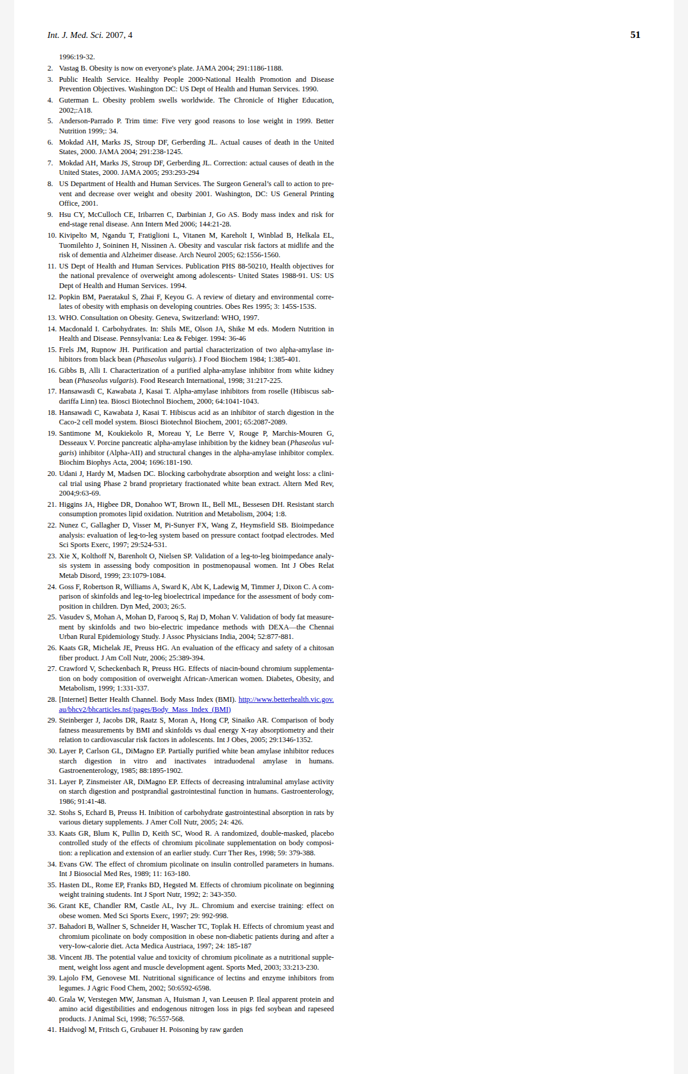Int. J. Med. Sci. 2007, 4
51
1996:19-32.
2. Vastag B. Obesity is now on everyone's plate. JAMA 2004; 291:1186-1188.
3. Public Health Service. Healthy People 2000-National Health Promotion and Disease Prevention Objectives. Washington DC: US Dept of Health and Human Services. 1990.
4. Guterman L. Obesity problem swells worldwide. The Chronicle of Higher Education, 2002;:A18.
5. Anderson-Parrado P. Trim time: Five very good reasons to lose weight in 1999. Better Nutrition 1999;: 34.
6. Mokdad AH, Marks JS, Stroup DF, Gerberding JL. Actual causes of death in the United States, 2000. JAMA 2004; 291:238-1245.
7. Mokdad AH, Marks JS, Stroup DF, Gerberding JL. Correction: actual causes of death in the United States, 2000. JAMA 2005; 293:293-294
8. US Department of Health and Human Services. The Surgeon General’s call to action to prevent and decrease over weight and obesity 2001. Washington, DC: US General Printing Office, 2001.
9. Hsu CY, McCulloch CE, Iribarren C, Darbinian J, Go AS. Body mass index and risk for end-stage renal disease. Ann Intern Med 2006; 144:21-28.
10. Kivipelto M, Ngandu T, Fratiglioni L, Vitanen M, Kareholt I, Winblad B, Helkala EL, Tuomilehto J, Soininen H, Nissinen A. Obesity and vascular risk factors at midlife and the risk of dementia and Alzheimer disease. Arch Neurol 2005; 62:1556-1560.
11. US Dept of Health and Human Services. Publication PHS 88-50210, Health objectives for the national prevalence of overweight among adolescents- United States 1988-91. US: US Dept of Health and Human Services. 1994.
12. Popkin BM, Paeratakul S, Zhai F, Keyou G. A review of dietary and environmental correlates of obesity with emphasis on developing countries. Obes Res 1995; 3: 145S-153S.
13. WHO. Consultation on Obesity. Geneva, Switzerland: WHO, 1997.
14. Macdonald I. Carbohydrates. In: Shils ME, Olson JA, Shike M eds. Modern Nutrition in Health and Disease. Pennsylvania: Lea & Febiger. 1994: 36-46
15. Frels JM, Rupnow JH. Purification and partial characterization of two alpha-amylase inhibitors from black bean (Phaseolus vulgaris). J Food Biochem 1984; 1:385-401.
16. Gibbs B, Alli I. Characterization of a purified alpha-amylase inhibitor from white kidney bean (Phaseolus vulgaris). Food Research International, 1998; 31:217-225.
17. Hansawasdi C, Kawabata J, Kasai T. Alpha-amylase inhibitors from roselle (Hibiscus sabdariffa Linn) tea. Biosci Biotechnol Biochem, 2000; 64:1041-1043.
18. Hansawadi C, Kawabata J, Kasai T. Hibiscus acid as an inhibitor of starch digestion in the Caco-2 cell model system. Biosci Biotechnol Biochem, 2001; 65:2087-2089.
19. Santimone M, Koukiekolo R, Moreau Y, Le Berre V, Rouge P, Marchis-Mouren G, Desseaux V. Porcine pancreatic alpha-amylase inhibition by the kidney bean (Phaseolus vulgaris) inhibitor (Alpha-AII) and structural changes in the alpha-amylase inhibitor complex. Biochim Biophys Acta, 2004; 1696:181-190.
20. Udani J, Hardy M, Madsen DC. Blocking carbohydrate absorption and weight loss: a clinical trial using Phase 2 brand proprietary fractionated white bean extract. Altern Med Rev, 2004;9:63-69.
21. Higgins JA, Higbee DR, Donahoo WT, Brown IL, Bell ML, Bessesen DH. Resistant starch consumption promotes lipid oxidation. Nutrition and Metabolism, 2004; 1:8.
22. Nunez C, Gallagher D, Visser M, Pi-Sunyer FX, Wang Z, Heymsfield SB. Bioimpedance analysis: evaluation of leg-to-leg system based on pressure contact footpad electrodes. Med Sci Sports Exerc, 1997; 29:524-531.
23. Xie X, Kolthoff N, Barenholt O, Nielsen SP. Validation of a leg-to-leg bioimpedance analysis system in assessing body composition in postmenopausal women. Int J Obes Relat Metab Disord, 1999; 23:1079-1084.
24. Goss F, Robertson R, Williams A, Sward K, Abt K, Ladewig M, Timmer J, Dixon C. A comparison of skinfolds and leg-to-leg bioelectrical impedance for the assessment of body composition in children. Dyn Med, 2003; 26:5.
25. Vasudev S, Mohan A, Mohan D, Farooq S, Raj D, Mohan V. Validation of body fat measurement by skinfolds and two bio-electric impedance methods with DEXA—the Chennai Urban Rural Epidemiology Study. J Assoc Physicians India, 2004; 52:877-881.
26. Kaats GR, Michelak JE, Preuss HG. An evaluation of the efficacy and safety of a chitosan fiber product. J Am Coll Nutr, 2006; 25:389-394.
27. Crawford V, Scheckenbach R, Preuss HG. Effects of niacin-bound chromium supplementation on body composition of overweight African-American women. Diabetes, Obesity, and Metabolism, 1999; 1:331-337.
28.[Internet] Better Health Channel. Body Mass Index (BMI). http://www.betterhealth.vic.gov.au/bhcv2/bhcarticles.nsf/pages/Body_Mass_Index_(BMI)
29. Steinberger J, Jacobs DR, Raatz S, Moran A, Hong CP, Sinaiko AR. Comparison of body fatness measurements by BMI and skinfolds vs dual energy X-ray absorptiometry and their relation to cardiovascular risk factors in adolescents. Int J Obes, 2005; 29:1346-1352.
30. Layer P, Carlson GL, DiMagno EP. Partially purified white bean amylase inhibitor reduces starch digestion in vitro and inactivates intraduodenal amylase in humans. Gastroenenterology, 1985; 88:1895-1902.
31. Layer P, Zinsmeister AR, DiMagno EP. Effects of decreasing intraluminal amylase activity on starch digestion and postprandial gastrointestinal function in humans. Gastroenterology, 1986; 91:41-48.
32. Stohs S, Echard B, Preuss H. Inibition of carbohydrate gastrointestinal absorption in rats by various dietary supplements. J Amer Coll Nutr, 2005; 24: 426.
33. Kaats GR, Blum K, Pullin D, Keith SC, Wood R. A randomized, double-masked, placebo controlled study of the effects of chromium picolinate supplementation on body composition: a replication and extension of an earlier study. Curr Ther Res, 1998; 59: 379-388.
34. Evans GW. The effect of chromium picolinate on insulin controlled parameters in humans. Int J Biosocial Med Res, 1989; 11: 163-180.
35. Hasten DL, Rome EP, Franks BD, Hegsted M. Effects of chromium picolinate on beginning weight training students. Int J Sport Nutr, 1992; 2: 343-350.
36. Grant KE, Chandler RM, Castle AL, Ivy JL. Chromium and exercise training: effect on obese women. Med Sci Sports Exerc, 1997; 29: 992-998.
37. Bahadori B, Wallner S, Schneider H, Wascher TC, Toplak H. Effects of chromium yeast and chromium picolinate on body composition in obese non-diabetic patients during and after a very-Iow-calorie diet. Acta Medica Austriaca, 1997; 24: 185-187
38. Vincent JB. The potential value and toxicity of chromium picolinate as a nutritional supplement, weight loss agent and muscle development agent. Sports Med, 2003; 33:213-230.
39. Lajolo FM, Genovese MI. Nutritional significance of lectins and enzyme inhibitors from legumes. J Agric Food Chem, 2002; 50:6592-6598.
40. Grala W, Verstegen MW, Jansman A, Huisman J, van Leeusen P. Ileal apparent protein and amino acid digestibilities and endogenous nitrogen loss in pigs fed soybean and rapeseed products. J Animal Sci, 1998; 76:557-568.
41. Haidvogl M, Fritsch G, Grubauer H. Poisoning by raw garden